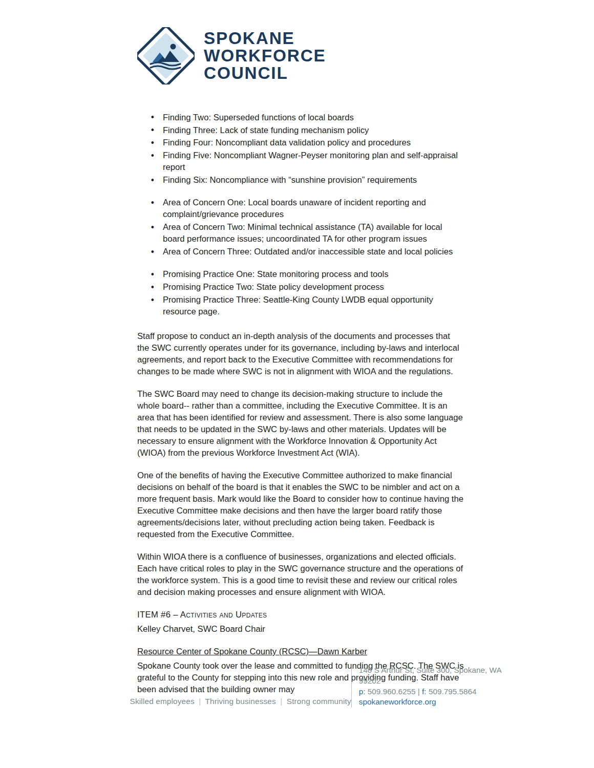Spokane Workforce Council
Finding Two: Superseded functions of local boards
Finding Three: Lack of state funding mechanism policy
Finding Four: Noncompliant data validation policy and procedures
Finding Five: Noncompliant Wagner-Peyser monitoring plan and self-appraisal report
Finding Six: Noncompliance with “sunshine provision” requirements
Area of Concern One: Local boards unaware of incident reporting and complaint/grievance procedures
Area of Concern Two: Minimal technical assistance (TA) available for local board performance issues; uncoordinated TA for other program issues
Area of Concern Three: Outdated and/or inaccessible state and local policies
Promising Practice One: State monitoring process and tools
Promising Practice Two: State policy development process
Promising Practice Three: Seattle-King County LWDB equal opportunity resource page.
Staff propose to conduct an in-depth analysis of the documents and processes that the SWC currently operates under for its governance, including by-laws and interlocal agreements, and report back to the Executive Committee with recommendations for changes to be made where SWC is not in alignment with WIOA and the regulations.
The SWC Board may need to change its decision-making structure to include the whole board-- rather than a committee, including the Executive Committee. It is an area that has been identified for review and assessment. There is also some language that needs to be updated in the SWC by-laws and other materials. Updates will be necessary to ensure alignment with the Workforce Innovation & Opportunity Act (WIOA) from the previous Workforce Investment Act (WIA).
One of the benefits of having the Executive Committee authorized to make financial decisions on behalf of the board is that it enables the SWC to be nimbler and act on a more frequent basis. Mark would like the Board to consider how to continue having the Executive Committee make decisions and then have the larger board ratify those agreements/decisions later, without precluding action being taken. Feedback is requested from the Executive Committee.
Within WIOA there is a confluence of businesses, organizations and elected officials. Each have critical roles to play in the SWC governance structure and the operations of the workforce system. This is a good time to revisit these and review our critical roles and decision making processes and ensure alignment with WIOA.
Item #6 – Activities and Updates
Kelley Charvet, SWC Board Chair
Resource Center of Spokane County (RCSC)—Dawn Karber
Spokane County took over the lease and committed to funding the RCSC. The SWC is grateful to the County for stepping into this new role and providing funding. Staff have been advised that the building owner may
Skilled employees | Thriving businesses | Strong community
140 S Arthur St, Suite 300, Spokane, WA 99202
p: 509.960.6255 | f: 509.795.5864
spokaneworkforce.org